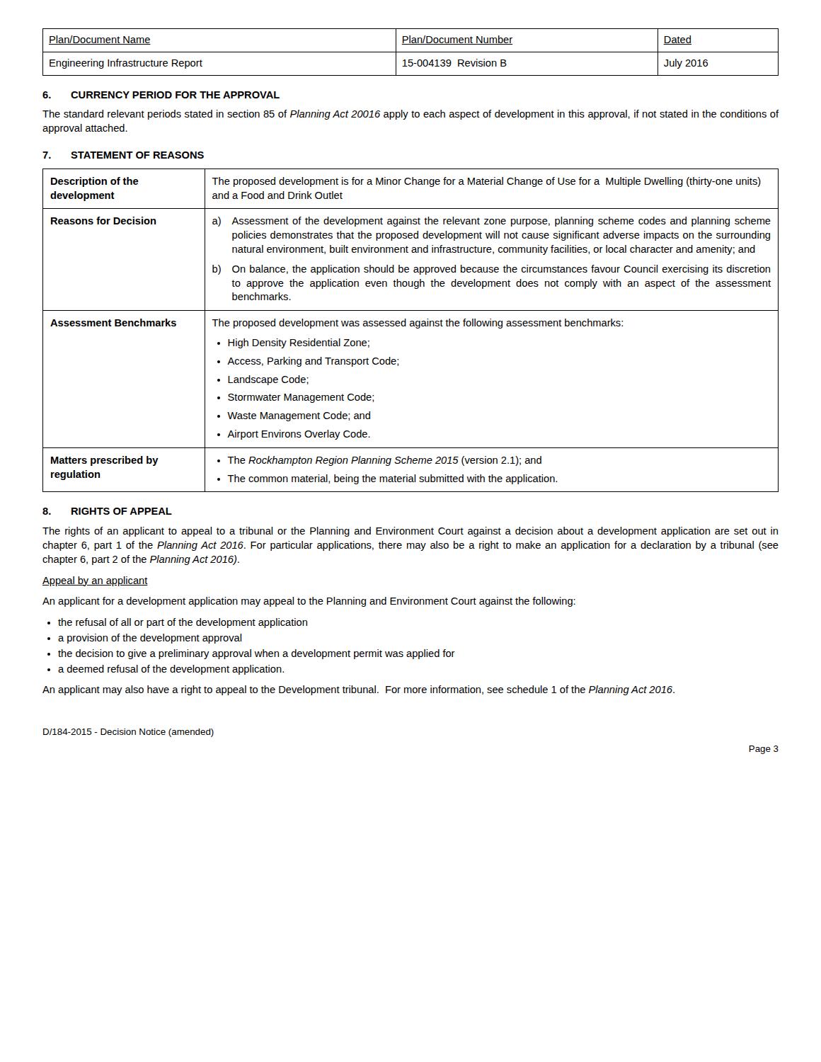| Plan/Document Name | Plan/Document Number | Dated |
| --- | --- | --- |
| Engineering Infrastructure Report | 15-004139 Revision B | July 2016 |
6. CURRENCY PERIOD FOR THE APPROVAL
The standard relevant periods stated in section 85 of Planning Act 20016 apply to each aspect of development in this approval, if not stated in the conditions of approval attached.
7. STATEMENT OF REASONS
| Description of the development | The proposed development is for a Minor Change for a Material Change of Use for a Multiple Dwelling (thirty-one units) and a Food and Drink Outlet |
| Reasons for Decision | a) Assessment of the development against the relevant zone purpose, planning scheme codes and planning scheme policies demonstrates that the proposed development will not cause significant adverse impacts on the surrounding natural environment, built environment and infrastructure, community facilities, or local character and amenity; and b) On balance, the application should be approved because the circumstances favour Council exercising its discretion to approve the application even though the development does not comply with an aspect of the assessment benchmarks. |
| Assessment Benchmarks | The proposed development was assessed against the following assessment benchmarks: High Density Residential Zone; Access, Parking and Transport Code; Landscape Code; Stormwater Management Code; Waste Management Code; and Airport Environs Overlay Code. |
| Matters prescribed by regulation | The Rockhampton Region Planning Scheme 2015 (version 2.1); and The common material, being the material submitted with the application. |
8. RIGHTS OF APPEAL
The rights of an applicant to appeal to a tribunal or the Planning and Environment Court against a decision about a development application are set out in chapter 6, part 1 of the Planning Act 2016. For particular applications, there may also be a right to make an application for a declaration by a tribunal (see chapter 6, part 2 of the Planning Act 2016).
Appeal by an applicant
An applicant for a development application may appeal to the Planning and Environment Court against the following:
the refusal of all or part of the development application
a provision of the development approval
the decision to give a preliminary approval when a development permit was applied for
a deemed refusal of the development application.
An applicant may also have a right to appeal to the Development tribunal. For more information, see schedule 1 of the Planning Act 2016.
D/184-2015 - Decision Notice (amended)
Page 3